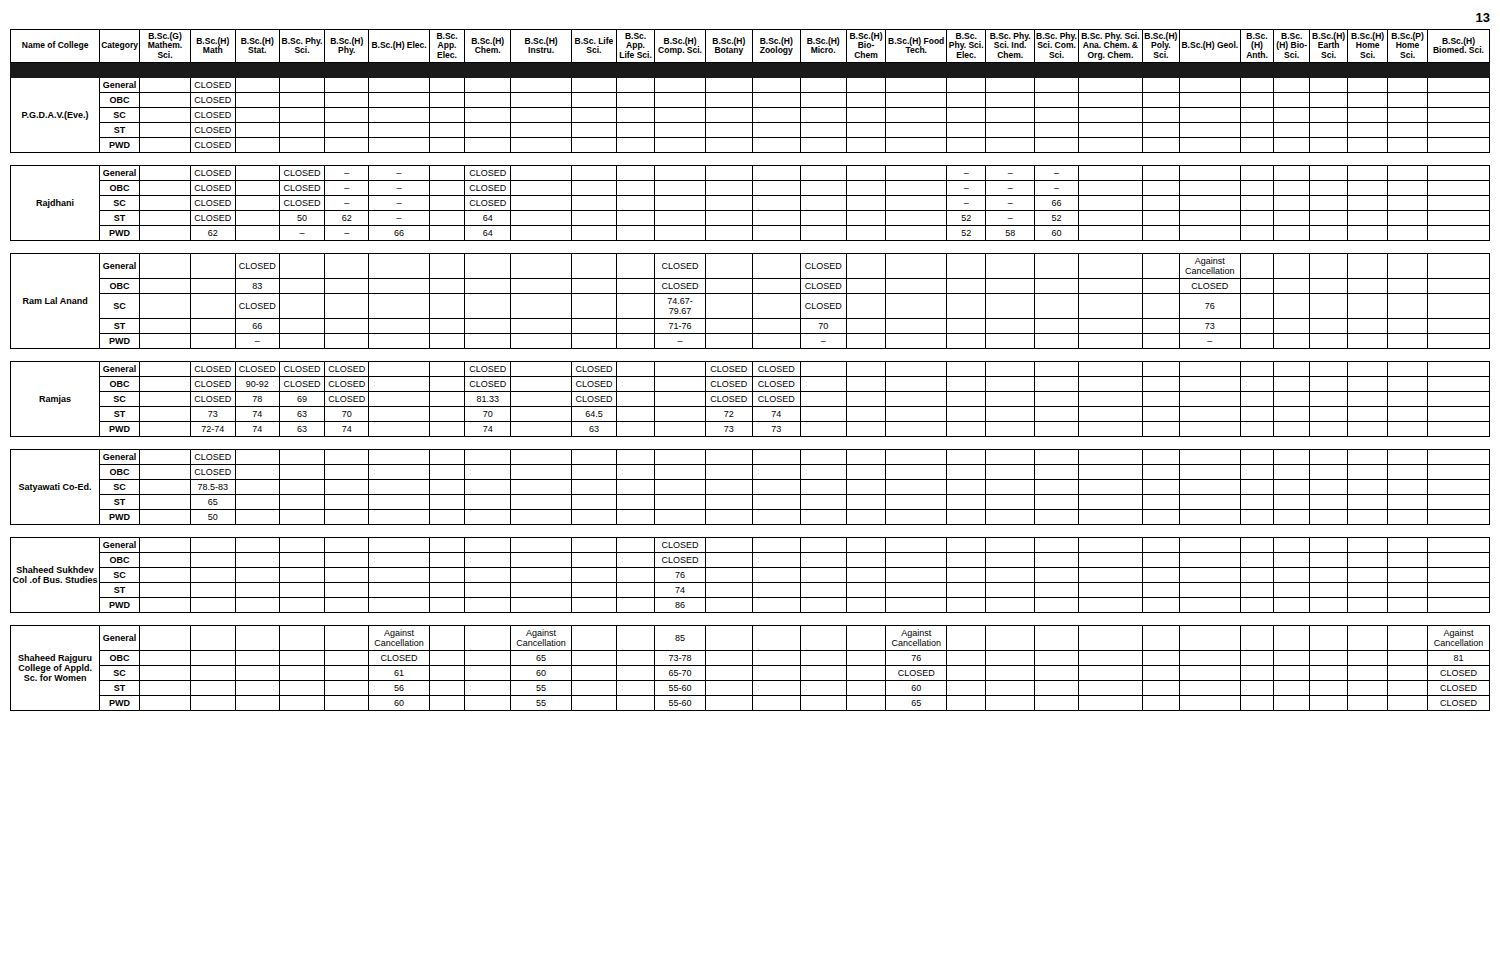13
| Name of College | Category | B.Sc.(G) Mathem. Sci. | B.Sc.(H) Math | B.Sc.(H) Stat. | B.Sc. Phy. Sci. | B.Sc.(H) Phy. | B.Sc.(H) Elec. | B.Sc. App. Elec. | B.Sc.(H) Chem. | B.Sc.(H) Instru. | B.Sc. Life Sci. | B.Sc. App. Life Sci. | B.Sc.(H) Comp. Sci. | B.Sc.(H) Botany | B.Sc.(H) Zoology | B.Sc.(H) Micro. | B.Sc.(H) Bio-Chem | B.Sc.(H) Food Tech. | B.Sc. Phy. Sci. Elec. | B.Sc. Phy. Sci. Ind. Chem. | B.Sc. Phy. Sci. Com. Sci. | B.Sc. Phy. Sci. Ana. Chem. & Org. Chem. | B.Sc.(H) Poly. Sci. | B.Sc.(H) Geol. | B.Sc.(H) Anth. | B.Sc.(H) Bio-Sci. | B.Sc.(H) Earth Sci. | B.Sc.(H) Home Sci. | B.Sc.(P) Home Sci. | B.Sc.(H) Biomed. Sci. |
| --- | --- | --- | --- | --- | --- | --- | --- | --- | --- | --- | --- | --- | --- | --- | --- | --- | --- | --- | --- | --- | --- | --- | --- | --- | --- | --- | --- | --- | --- | --- |
| P.G.D.A.V.(Eve.) | General | | CLOSED | | | | | | | | | | | | | | | | | | | | | | | | | | | |
| OBC | | CLOSED | | | | | | | | | | | | | | | | | | | | | | | | | | | |
| SC | | CLOSED | | | | | | | | | | | | | | | | | | | | | | | | | | | |
| ST | | CLOSED | | | | | | | | | | | | | | | | | | | | | | | | | | | |
| PWD | | CLOSED | | | | | | | | | | | | | | | | | | | | | | | | | | | |
| Rajdhani | General | | CLOSED | | CLOSED | – | – | | CLOSED | | | | | | | | | | – | – | – | | | | | | | | | |
| OBC | | CLOSED | | CLOSED | – | – | | CLOSED | | | | | | | | | | – | – | – | | | | | | | | | |
| SC | | CLOSED | | CLOSED | – | – | | CLOSED | | | | | | | | | | – | – | 66 | | | | | | | | | |
| ST | | CLOSED | | 50 | 62 | – | | 64 | | | | | | | | | | 52 | – | 52 | | | | | | | | | |
| PWD | | 62 | | – | – | 66 | | 64 | | | | | | | | | | 52 | 58 | 60 | | | | | | | | | |
| Ram Lal Anand | General | | | CLOSED | | | | | | | | | CLOSED | | | CLOSED | | | | | | | | Against Cancellation | | | | | | |
| OBC | | | 83 | | | | | | | | | CLOSED | | | CLOSED | | | | | | | | CLOSED | | | | | | |
| SC | | | CLOSED | | | | | | | | | 74.67-79.67 | | | CLOSED | | | | | | | | 76 | | | | | | |
| ST | | | 66 | | | | | | | | | 71-76 | | | 70 | | | | | | | | 73 | | | | | | |
| PWD | | | – | | | | | | | | | – | | | – | | | | | | | | – | | | | | | |
| Ramjas | General | | CLOSED | CLOSED | CLOSED | CLOSED | | | CLOSED | | CLOSED | | | CLOSED | CLOSED | | | | | | | | | | | | | | | |
| OBC | | CLOSED | 90-92 | CLOSED | CLOSED | | | CLOSED | | CLOSED | | | CLOSED | CLOSED | | | | | | | | | | | | | | | |
| SC | | CLOSED | 78 | 69 | CLOSED | | | 81.33 | | CLOSED | | | CLOSED | CLOSED | | | | | | | | | | | | | | | |
| ST | | 73 | 74 | 63 | 70 | | | 70 | | 64.5 | | | 72 | 74 | | | | | | | | | | | | | | | |
| PWD | | 72-74 | 74 | 63 | 74 | | | 74 | | 63 | | | 73 | 73 | | | | | | | | | | | | | | | |
| Satyawati Co-Ed. | General | | CLOSED | | | | | | | | | | | | | | | | | | | | | | | | | | | |
| OBC | | CLOSED | | | | | | | | | | | | | | | | | | | | | | | | | | | |
| SC | | 78.5-83 | | | | | | | | | | | | | | | | | | | | | | | | | | | |
| ST | | 65 | | | | | | | | | | | | | | | | | | | | | | | | | | | |
| PWD | | 50 | | | | | | | | | | | | | | | | | | | | | | | | | | | |
| Shaheed Sukhdev Col .of Bus. Studies | General | | | | | | | | | | | | CLOSED | | | | | | | | | | | | | | | | | |
| OBC | | | | | | | | | | | | CLOSED | | | | | | | | | | | | | | | | | |
| SC | | | | | | | | | | | | 76 | | | | | | | | | | | | | | | | | |
| ST | | | | | | | | | | | | 74 | | | | | | | | | | | | | | | | | |
| PWD | | | | | | | | | | | | 86 | | | | | | | | | | | | | | | | | |
| Shaheed Rajguru College of Appld. Sc. for Women | General | | | | | | Against Cancellation | | | Against Cancellation | | | 85 | | | | | Against Cancellation | | | | | | | | | | | | Against Cancellation |
| OBC | | | | | | CLOSED | | | 65 | | | 73-78 | | | | | 76 | | | | | | | | | | | | 81 |
| SC | | | | | | 61 | | | 60 | | | 65-70 | | | | | CLOSED | | | | | | | | | | | | CLOSED |
| ST | | | | | | 56 | | | 55 | | | 55-60 | | | | | 60 | | | | | | | | | | | | CLOSED |
| PWD | | | | | | 60 | | | 55 | | | 55-60 | | | | | 65 | | | | | | | | | | | | CLOSED |